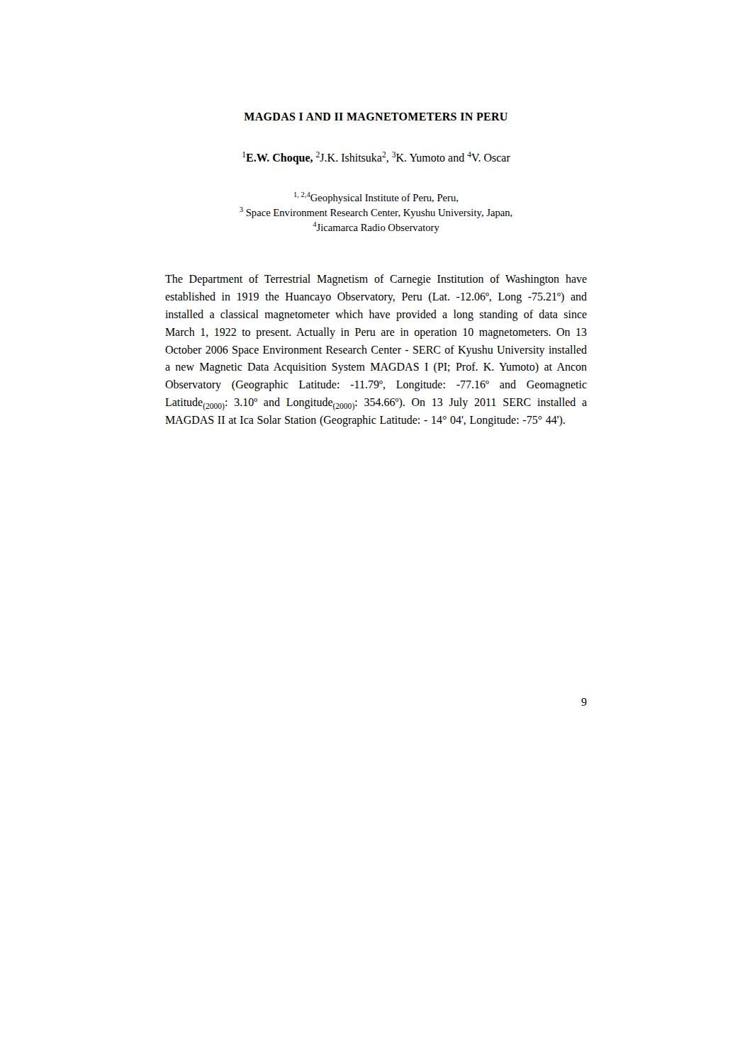MAGDAS I and II Magnetometers in Peru
1E.W. Choque, 2J.K. Ishitsuka2, 3K. Yumoto and 4V. Oscar
1, 2,4Geophysical Institute of Peru, Peru,
3 Space Environment Research Center, Kyushu University, Japan,
4Jicamarca Radio Observatory
The Department of Terrestrial Magnetism of Carnegie Institution of Washington have established in 1919 the Huancayo Observatory, Peru (Lat. -12.06º, Long -75.21º) and installed a classical magnetometer which have provided a long standing of data since March 1, 1922 to present. Actually in Peru are in operation 10 magnetometers. On 13 October 2006 Space Environment Research Center - SERC of Kyushu University installed a new Magnetic Data Acquisition System MAGDAS I (PI; Prof. K. Yumoto) at Ancon Observatory (Geographic Latitude: -11.79º, Longitude: -77.16º and Geomagnetic Latitude(2000): 3.10º and Longitude(2000): 354.66º). On 13 July 2011 SERC installed a MAGDAS II at Ica Solar Station (Geographic Latitude: - 14° 04', Longitude: -75° 44').
9